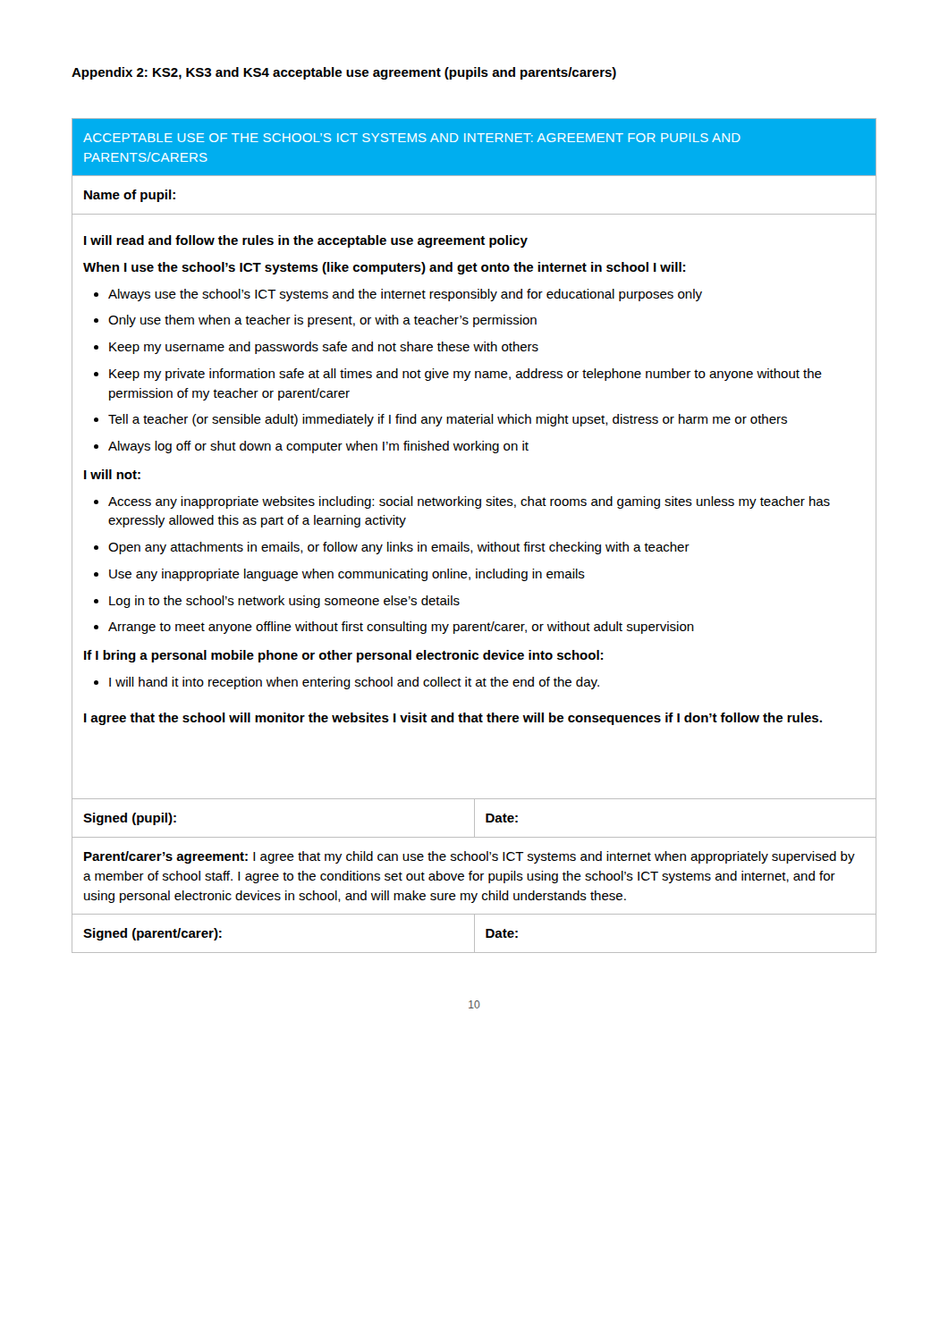Appendix 2: KS2, KS3 and KS4 acceptable use agreement (pupils and parents/carers)
| ACCEPTABLE USE OF THE SCHOOL’S ICT SYSTEMS AND INTERNET: AGREEMENT FOR PUPILS AND PARENTS/CARERS |
| Name of pupil: |
| I will read and follow the rules in the acceptable use agreement policy When I use the school’s ICT systems (like computers) and get onto the internet in school I will: Always use the school’s ICT systems and the internet responsibly and for educational purposes only Only use them when a teacher is present, or with a teacher’s permission Keep my username and passwords safe and not share these with others Keep my private information safe at all times and not give my name, address or telephone number to anyone without the permission of my teacher or parent/carer Tell a teacher (or sensible adult) immediately if I find any material which might upset, distress or harm me or others Always log off or shut down a computer when I’m finished working on it I will not: Access any inappropriate websites including: social networking sites, chat rooms and gaming sites unless my teacher has expressly allowed this as part of a learning activity Open any attachments in emails, or follow any links in emails, without first checking with a teacher Use any inappropriate language when communicating online, including in emails Log in to the school’s network using someone else’s details Arrange to meet anyone offline without first consulting my parent/carer, or without adult supervision If I bring a personal mobile phone or other personal electronic device into school: I will hand it into reception when entering school and collect it at the end of the day. I agree that the school will monitor the websites I visit and that there will be consequences if I don’t follow the rules. |
| Signed (pupil): | Date: |
| Parent/carer’s agreement: I agree that my child can use the school’s ICT systems and internet when appropriately supervised by a member of school staff. I agree to the conditions set out above for pupils using the school’s ICT systems and internet, and for using personal electronic devices in school, and will make sure my child understands these. |
| Signed (parent/carer): | Date: |
10